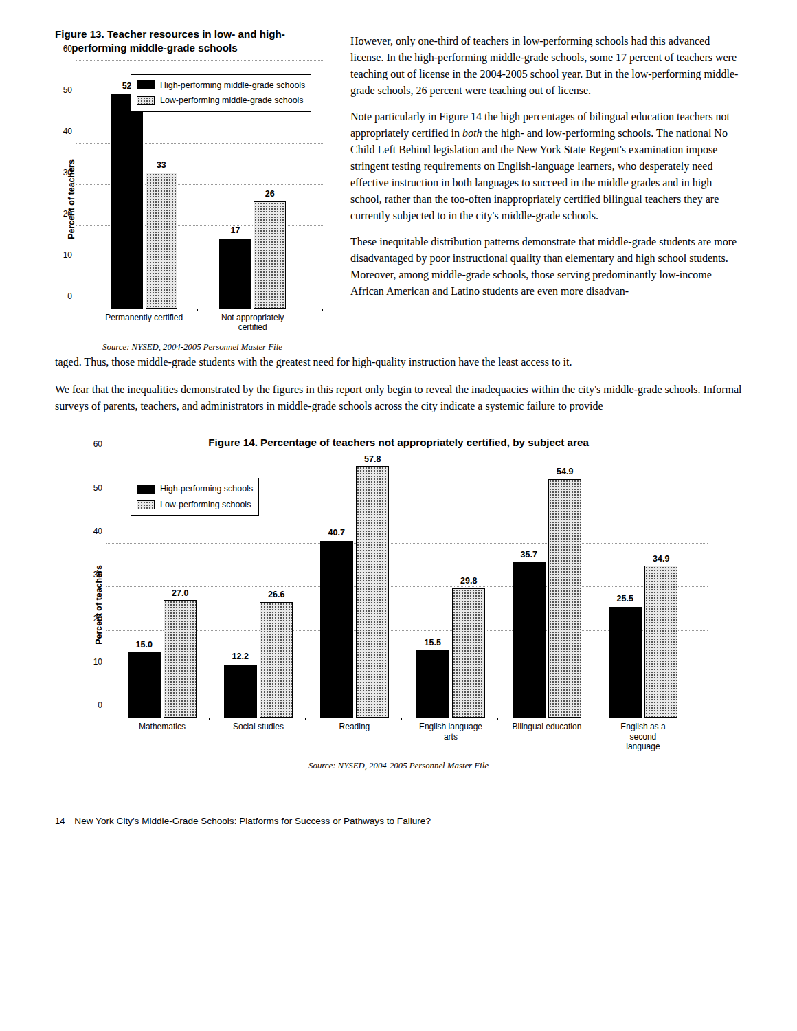Figure 13. Teacher resources in low- and high-performing middle-grade schools
Percent of teachers
60
50
40
30
20
10
0
52
33
Permanently certified
17
26
Not appropriately
certified
High-performing middle-grade schools
Low-performing middle-grade schools
Source: NYSED, 2004-2005 Personnel Master File
However, only one-third of teachers in low-performing schools had this advanced license. In the high-performing middle-grade schools, some 17 percent of teachers were teaching out of license in the 2004-2005 school year. But in the low-performing middle-grade schools, 26 percent were teaching out of license.
Note particularly in Figure 14 the high percentages of bilingual education teachers not appropriately certified in both the high- and low-performing schools. The national No Child Left Behind legislation and the New York State Regent's examination impose stringent testing requirements on English-language learners, who desperately need effective instruction in both languages to succeed in the middle grades and in high school, rather than the too-often inappropriately certified bilingual teachers they are currently subjected to in the city's middle-grade schools.
These inequitable distribution patterns demonstrate that middle-grade students are more disadvantaged by poor instructional quality than elementary and high school students. Moreover, among middle-grade schools, those serving predominantly low-income African American and Latino students are even more disadvan-
taged. Thus, those middle-grade students with the greatest need for high-quality instruction have the least access to it.
We fear that the inequalities demonstrated by the figures in this report only begin to reveal the inadequacies within the city's middle-grade schools. Informal surveys of parents, teachers, and administrators in middle-grade schools across the city indicate a systemic failure to provide
Figure 14. Percentage of teachers not appropriately certified, by subject area
Percent of teachers
60
50
40
30
20
10
0
15.0
27.0
Mathematics
12.2
26.6
Social studies
40.7
57.8
Reading
15.5
29.8
English language
arts
35.7
54.9
Bilingual education
25.5
34.9
English as a second
language
High-performing schools
Low-performing schools
Source: NYSED, 2004-2005 Personnel Master File
14 New York City's Middle-Grade Schools: Platforms for Success or Pathways to Failure?